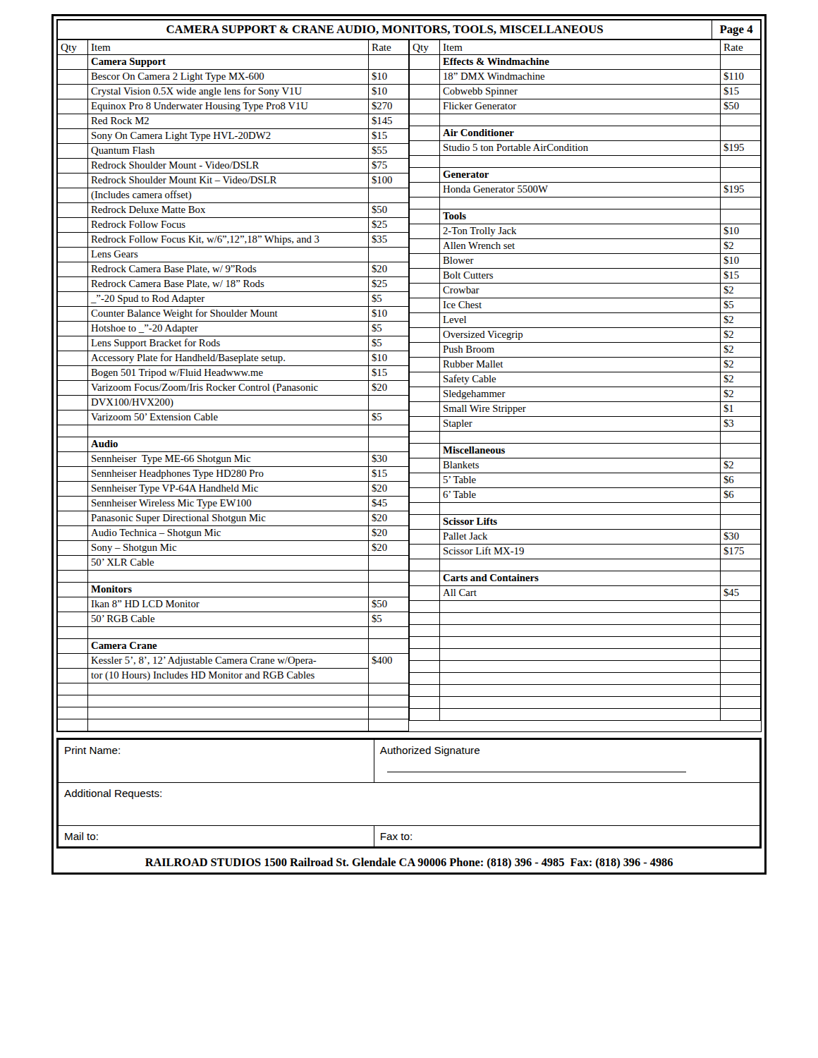| CAMERA SUPPORT & CRANE AUDIO, MONITORS, TOOLS, MISCELLANEOUS | Page 4 |
| Qty | Item | Rate |
| | Camera Support | |
| | Bescor On Camera 2 Light Type MX-600 | $10 |
| | Crystal Vision 0.5X wide angle lens for Sony V1U | $10 |
| | Equinox Pro 8 Underwater Housing Type Pro8 V1U | $270 |
| | Red Rock M2 | $145 |
| | Sony On Camera Light Type HVL-20DW2 | $15 |
| | Quantum Flash | $55 |
| | Redrock Shoulder Mount - Video/DSLR | $75 |
| | Redrock Shoulder Mount Kit – Video/DSLR | $100 |
| | (Includes camera offset) | |
| | Redrock Deluxe Matte Box | $50 |
| | Redrock Follow Focus | $25 |
| | Redrock Follow Focus Kit, w/6”,12”,18” Whips, and 3 | $35 |
| | Lens Gears | |
| | Redrock Camera Base Plate, w/ 9”Rods | $20 |
| | Redrock Camera Base Plate, w/ 18” Rods | $25 |
| | _”-20 Spud to Rod Adapter | $5 |
| | Counter Balance Weight for Shoulder Mount | $10 |
| | Hotshoe to _”-20 Adapter | $5 |
| | Lens Support Bracket for Rods | $5 |
| | Accessory Plate for Handheld/Baseplate setup. | $10 |
| | Bogen 501 Tripod w/Fluid Headwww.me | $15 |
| | Varizoom Focus/Zoom/Iris Rocker Control (Panasonic | $20 |
| | DVX100/HVX200) | |
| | Varizoom 50’ Extension Cable | $5 |
| | Audio | |
| | Sennheiser Type ME-66 Shotgun Mic | $30 |
| | Sennheiser Headphones Type HD280 Pro | $15 |
| | Sennheiser Type VP-64A Handheld Mic | $20 |
| | Sennheiser Wireless Mic Type EW100 | $45 |
| | Panasonic Super Directional Shotgun Mic | $20 |
| | Audio Technica – Shotgun Mic | $20 |
| | Sony – Shotgun Mic | $20 |
| | 50’ XLR Cable | |
| | Monitors | |
| | Ikan 8” HD LCD Monitor | $50 |
| | 50’ RGB Cable | $5 |
| | Camera Crane | |
| | Kessler 5’, 8’, 12’ Adjustable Camera Crane w/Opera- | $400 |
| | tor (10 Hours) Includes HD Monitor and RGB Cables |
| Qty | Item | Rate |
| | Effects & Windmachine | |
| | 18” DMX Windmachine | $110 |
| | Cobwebb Spinner | $15 |
| | Flicker Generator | $50 |
| | Air Conditioner | |
| | Studio 5 ton Portable AirCondition | $195 |
| | Generator | |
| | Honda Generator 5500W | $195 |
| | Tools | |
| | 2-Ton Trolly Jack | $10 |
| | Allen Wrench set | $2 |
| | Blower | $10 |
| | Bolt Cutters | $15 |
| | Crowbar | $2 |
| | Ice Chest | $5 |
| | Level | $2 |
| | Oversized Vicegrip | $2 |
| | Push Broom | $2 |
| | Rubber Mallet | $2 |
| | Safety Cable | $2 |
| | Sledgehammer | $2 |
| | Small Wire Stripper | $1 |
| | Stapler | $3 |
| | Miscellaneous | |
| | Blankets | $2 |
| | 5’ Table | $6 |
| | 6’ Table | $6 |
| | Scissor Lifts | |
| | Pallet Jack | $30 |
| | Scissor Lift MX-19 | $175 |
| | Carts and Containers | |
| | All Cart | $45 |
| Print Name: | Authorized Signature |
| Additional Requests: |
| Mail to: | Fax to: |
RAILROAD STUDIOS 1500 Railroad St. Glendale CA 90006 Phone: (818) 396 - 4985 Fax: (818) 396 - 4986